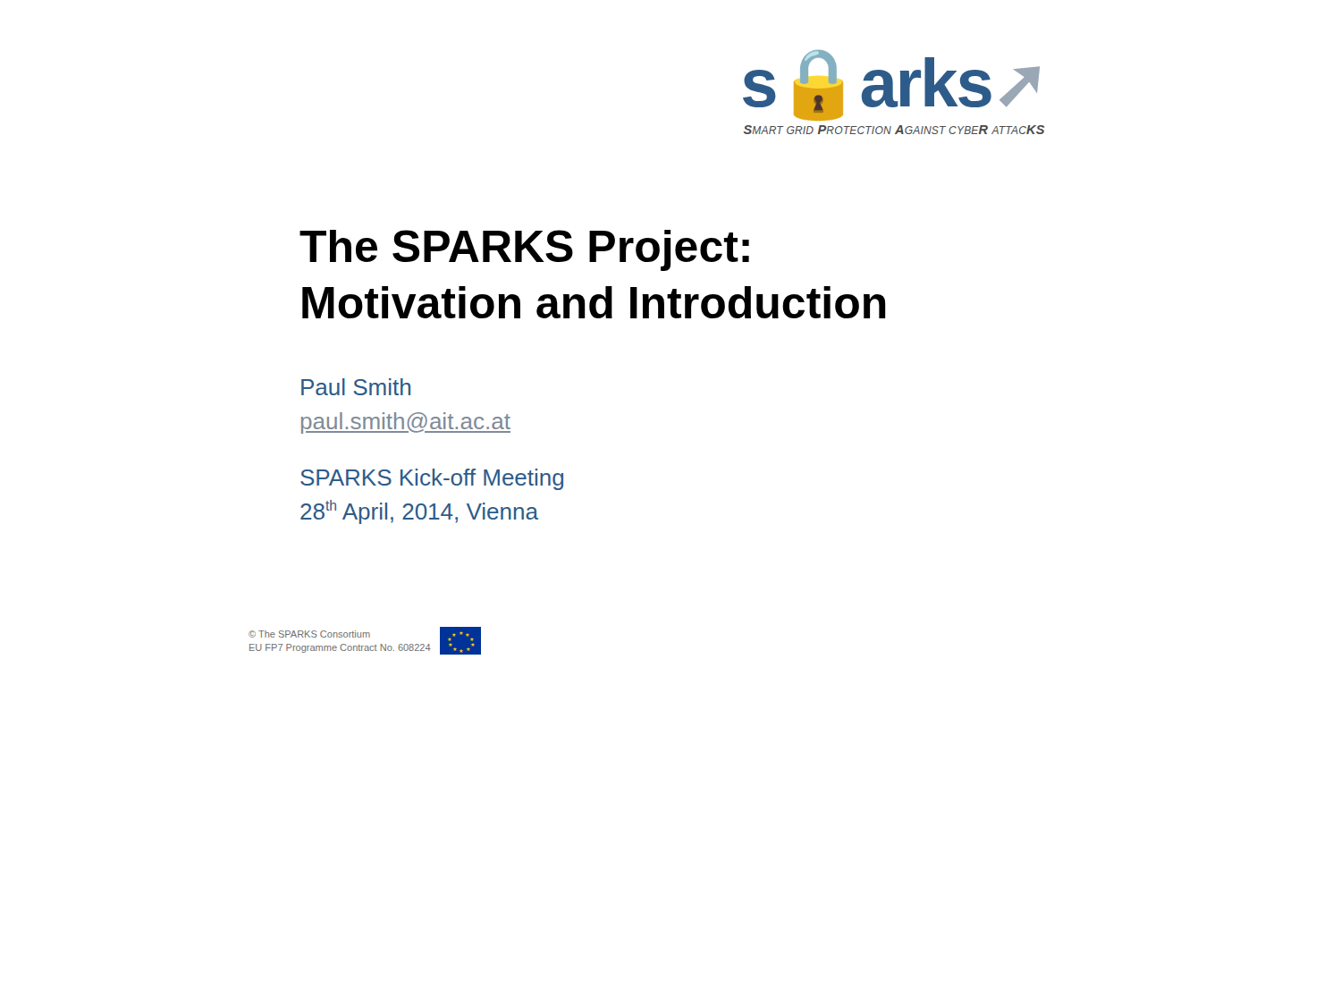s🔒arks➚
SMART GRID PROTECTION AGAINST CYBE R ATTAC KS
The SPARKS Project:
Motivation and Introduction
Paul Smith
paul.smith@ait.ac.at SPARKS Kick-off Meeting
28th April, 2014, Vienna
© The SPARKS Consortium
EU FP7 Programme Contract No. 608224
★ ★ ★ ★ ★ ★ ★ ★ ★ ★